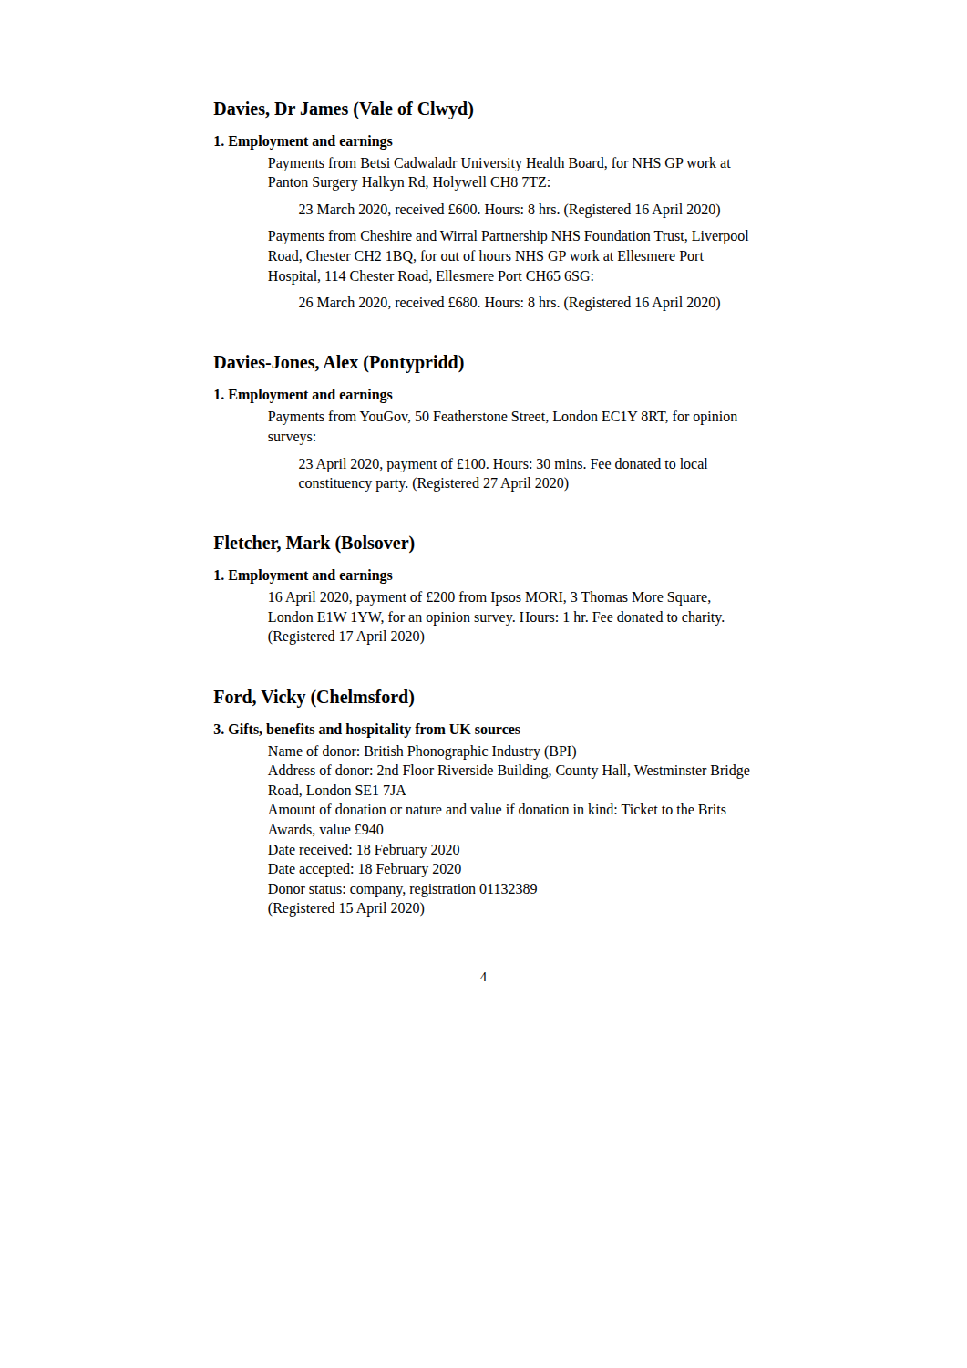Davies, Dr James (Vale of Clwyd)
1. Employment and earnings
Payments from Betsi Cadwaladr University Health Board, for NHS GP work at Panton Surgery Halkyn Rd, Holywell CH8 7TZ:
23 March 2020, received £600. Hours: 8 hrs. (Registered 16 April 2020)
Payments from Cheshire and Wirral Partnership NHS Foundation Trust, Liverpool Road, Chester CH2 1BQ, for out of hours NHS GP work at Ellesmere Port Hospital, 114 Chester Road, Ellesmere Port CH65 6SG:
26 March 2020, received £680. Hours: 8 hrs. (Registered 16 April 2020)
Davies-Jones, Alex (Pontypridd)
1. Employment and earnings
Payments from YouGov, 50 Featherstone Street, London EC1Y 8RT, for opinion surveys:
23 April 2020, payment of £100. Hours: 30 mins. Fee donated to local constituency party. (Registered 27 April 2020)
Fletcher, Mark (Bolsover)
1. Employment and earnings
16 April 2020, payment of £200 from Ipsos MORI, 3 Thomas More Square, London E1W 1YW, for an opinion survey. Hours: 1 hr. Fee donated to charity. (Registered 17 April 2020)
Ford, Vicky (Chelmsford)
3. Gifts, benefits and hospitality from UK sources
Name of donor: British Phonographic Industry (BPI)
Address of donor: 2nd Floor Riverside Building, County Hall, Westminster Bridge Road, London SE1 7JA
Amount of donation or nature and value if donation in kind: Ticket to the Brits Awards, value £940
Date received: 18 February 2020
Date accepted: 18 February 2020
Donor status: company, registration 01132389
(Registered 15 April 2020)
4